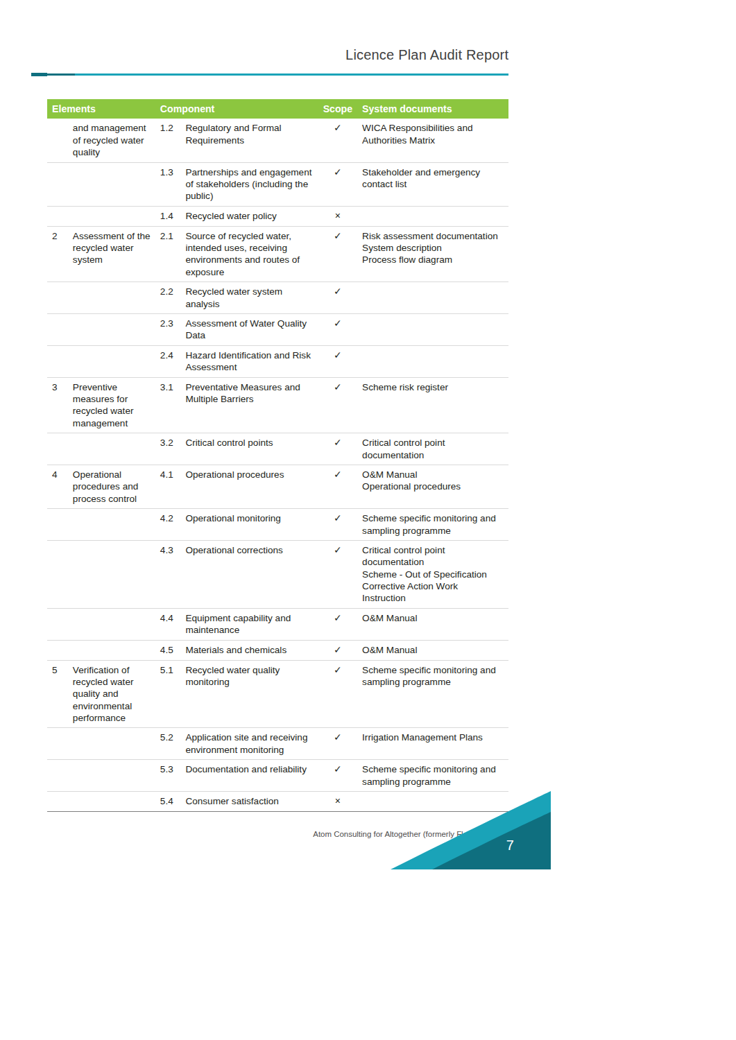Licence Plan Audit Report
| Elements | Component | Scope | System documents |
| --- | --- | --- | --- |
| | and management of recycled water quality | 1.2 | Regulatory and Formal Requirements | ✓ | WICA Responsibilities and Authorities Matrix |
| | | 1.3 | Partnerships and engagement of stakeholders (including the public) | ✓ | Stakeholder and emergency contact list |
| | | 1.4 | Recycled water policy | × | |
| 2 | Assessment of the recycled water system | 2.1 | Source of recycled water, intended uses, receiving environments and routes of exposure | ✓ | Risk assessment documentation System description Process flow diagram |
| | | 2.2 | Recycled water system analysis | ✓ | |
| | | 2.3 | Assessment of Water Quality Data | ✓ | |
| | | 2.4 | Hazard Identification and Risk Assessment | ✓ | |
| 3 | Preventive measures for recycled water management | 3.1 | Preventative Measures and Multiple Barriers | ✓ | Scheme risk register |
| | | 3.2 | Critical control points | ✓ | Critical control point documentation |
| 4 | Operational procedures and process control | 4.1 | Operational procedures | ✓ | O&M Manual Operational procedures |
| | | 4.2 | Operational monitoring | ✓ | Scheme specific monitoring and sampling programme |
| | | 4.3 | Operational corrections | ✓ | Critical control point documentation Scheme - Out of Specification Corrective Action Work Instruction |
| | | 4.4 | Equipment capability and maintenance | ✓ | O&M Manual |
| | | 4.5 | Materials and chemicals | ✓ | O&M Manual |
| 5 | Verification of recycled water quality and environmental performance | 5.1 | Recycled water quality monitoring | ✓ | Scheme specific monitoring and sampling programme |
| | | 5.2 | Application site and receiving environment monitoring | ✓ | Irrigation Management Plans |
| | | 5.3 | Documentation and reliability | ✓ | Scheme specific monitoring and sampling programme |
| | | 5.4 | Consumer satisfaction | × | |
Atom Consulting for Altogether (formerly Flow Systems)
7